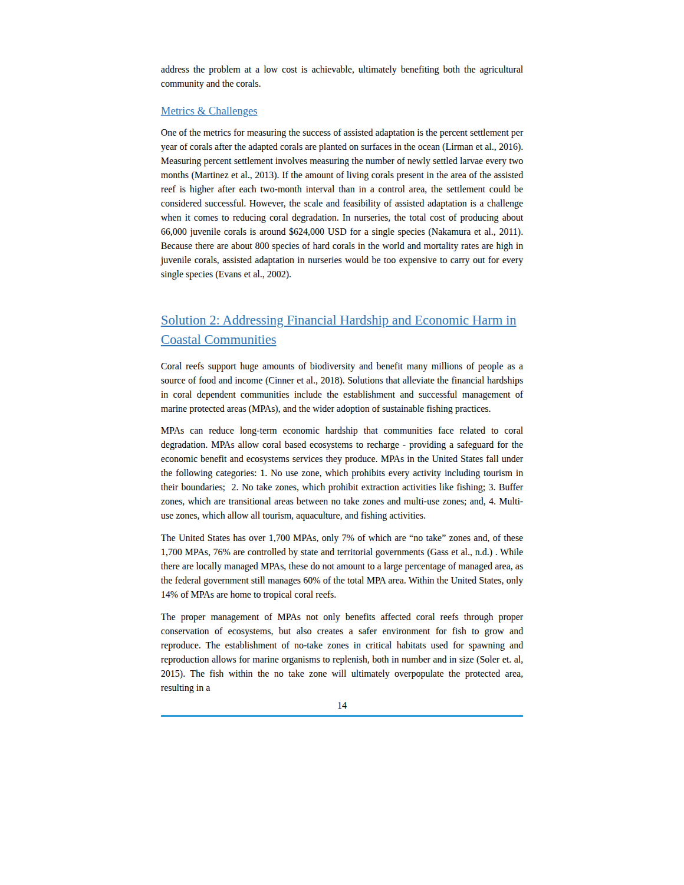address the problem at a low cost is achievable, ultimately benefiting both the agricultural community and the corals.
Metrics & Challenges
One of the metrics for measuring the success of assisted adaptation is the percent settlement per year of corals after the adapted corals are planted on surfaces in the ocean (Lirman et al., 2016). Measuring percent settlement involves measuring the number of newly settled larvae every two months (Martinez et al., 2013). If the amount of living corals present in the area of the assisted reef is higher after each two-month interval than in a control area, the settlement could be considered successful. However, the scale and feasibility of assisted adaptation is a challenge when it comes to reducing coral degradation. In nurseries, the total cost of producing about 66,000 juvenile corals is around $624,000 USD for a single species (Nakamura et al., 2011). Because there are about 800 species of hard corals in the world and mortality rates are high in juvenile corals, assisted adaptation in nurseries would be too expensive to carry out for every single species (Evans et al., 2002).
Solution 2: Addressing Financial Hardship and Economic Harm in Coastal Communities
Coral reefs support huge amounts of biodiversity and benefit many millions of people as a source of food and income (Cinner et al., 2018). Solutions that alleviate the financial hardships in coral dependent communities include the establishment and successful management of marine protected areas (MPAs), and the wider adoption of sustainable fishing practices.
MPAs can reduce long-term economic hardship that communities face related to coral degradation. MPAs allow coral based ecosystems to recharge - providing a safeguard for the economic benefit and ecosystems services they produce. MPAs in the United States fall under the following categories: 1. No use zone, which prohibits every activity including tourism in their boundaries; 2. No take zones, which prohibit extraction activities like fishing; 3. Buffer zones, which are transitional areas between no take zones and multi-use zones; and, 4. Multi-use zones, which allow all tourism, aquaculture, and fishing activities.
The United States has over 1,700 MPAs, only 7% of which are “no take” zones and, of these 1,700 MPAs, 76% are controlled by state and territorial governments (Gass et al., n.d.) . While there are locally managed MPAs, these do not amount to a large percentage of managed area, as the federal government still manages 60% of the total MPA area. Within the United States, only 14% of MPAs are home to tropical coral reefs.
The proper management of MPAs not only benefits affected coral reefs through proper conservation of ecosystems, but also creates a safer environment for fish to grow and reproduce. The establishment of no-take zones in critical habitats used for spawning and reproduction allows for marine organisms to replenish, both in number and in size (Soler et. al, 2015). The fish within the no take zone will ultimately overpopulate the protected area, resulting in a
14